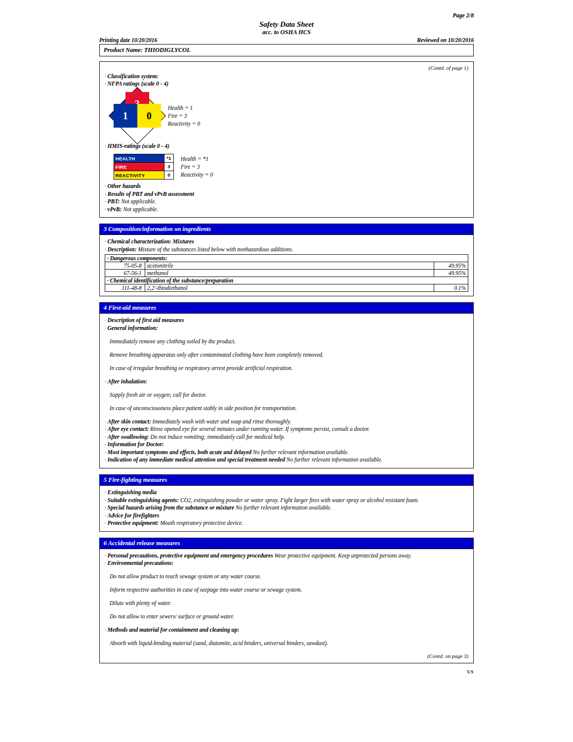Page 2/8
Safety Data Sheetacc. to OSHA HCS
Printing date 10/20/2016 Reviewed on 10/20/2016
Product Name: THIODIGLYCOL
(Contd. of page 1)
· Classification system:
· NFPA ratings (scale 0 - 4)
3
1
0
Health = 1
Fire = 3
Reactivity = 0
· HMIS-ratings (scale 0 - 4)
HEALTH*1
FIRE 3
REACTIVITY 0
Health = *1
Fire = 3
Reactivity = 0
· Other hazards
· Results of PBT and vPvB assessment
· PBT: Not applicable.
· vPvB: Not applicable.
3 Composition/information on ingredients
· Chemical characterization: Mixtures
· Description: Mixture of the substances listed below with nonhazardous additions.
| · Dangerous components: |
| 75-05-8 | acetonitrile | 49.95% |
| 67-56-1 | methanol | 49.95% |
| · Chemical identification of the substance/preparation |
| 111-48-8 | 2,2'-thiodiethanol | 0.1% |
4 First-aid measures
· Description of first aid measures
· General information:
Immediately remove any clothing soiled by the product.
Remove breathing apparatus only after contaminated clothing have been completely removed.
In case of irregular breathing or respiratory arrest provide artificial respiration.
· After inhalation:
Supply fresh air or oxygen; call for doctor.
In case of unconsciousness place patient stably in side position for transportation.
· After skin contact: Immediately wash with water and soap and rinse thoroughly.
· After eye contact: Rinse opened eye for several minutes under running water. If symptoms persist, consult a doctor.
· After swallowing: Do not induce vomiting; immediately call for medical help.
· Information for Doctor:
· Most important symptoms and effects, both acute and delayed No further relevant information available.
· Indication of any immediate medical attention and special treatment needed No further relevant information available.
5 Fire-fighting measures
· Extinguishing media
· Suitable extinguishing agents: CO2, extinguishing powder or water spray. Fight larger fires with water spray or alcohol resistant foam.
· Special hazards arising from the substance or mixture No further relevant information available.
· Advice for firefighters
· Protective equipment: Mouth respiratory protective device.
6 Accidental release measures
· Personal precautions, protective equipment and emergency procedures Wear protective equipment. Keep unprotected persons away.
· Environmental precautions:
Do not allow product to reach sewage system or any water course.
Inform respective authorities in case of seepage into water course or sewage system.
Dilute with plenty of water.
Do not allow to enter sewers/ surface or ground water.
· Methods and material for containment and cleaning up:
Absorb with liquid-binding material (sand, diatomite, acid binders, universal binders, sawdust).
(Contd. on page 3)
US